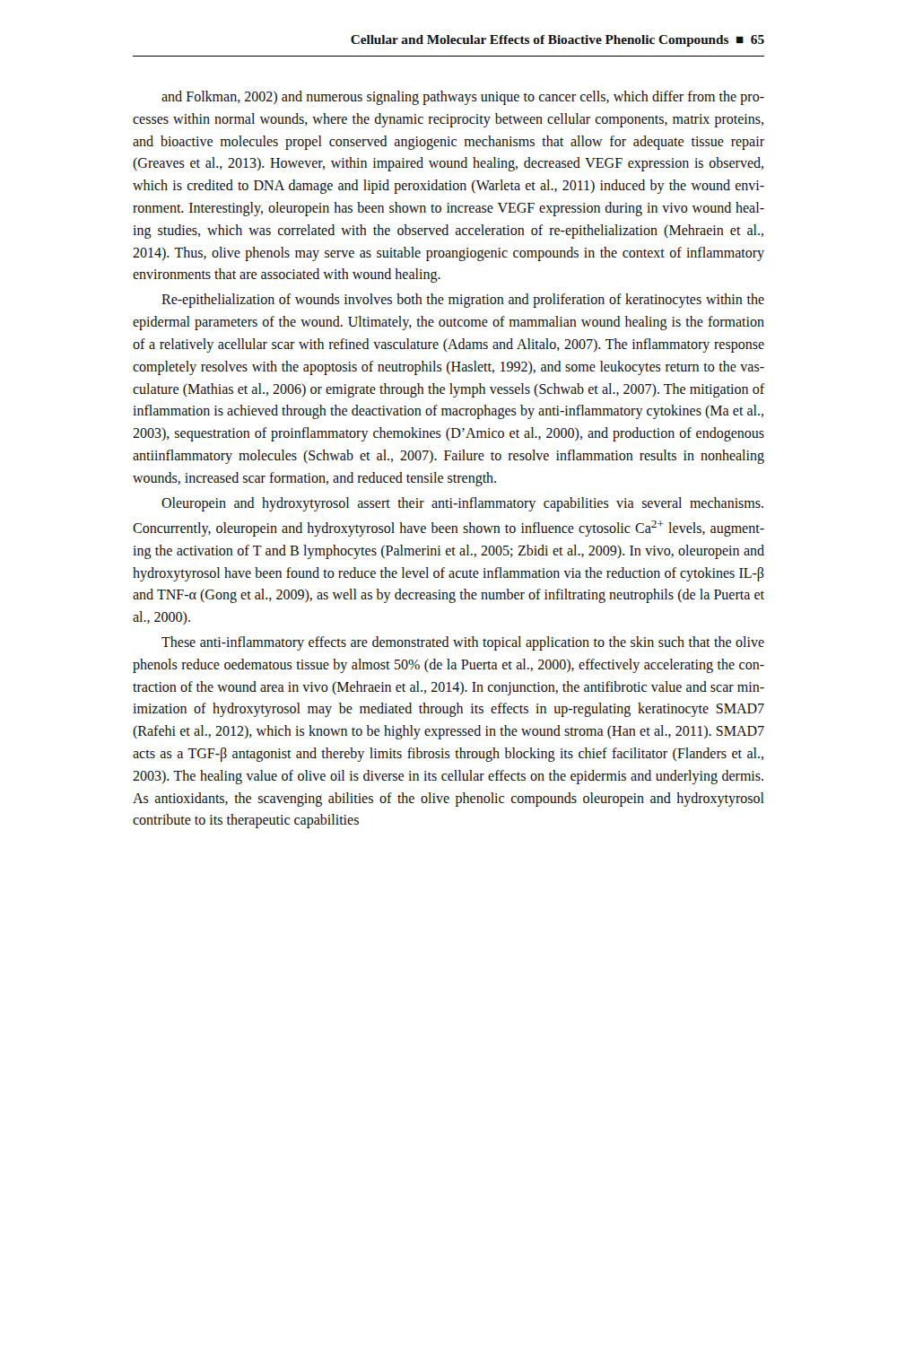Cellular and Molecular Effects of Bioactive Phenolic Compounds■65
and Folkman, 2002) and numerous signaling pathways unique to cancer cells, which differ from the processes within normal wounds, where the dynamic reciprocity between cellular components, matrix proteins, and bioactive molecules propel conserved angiogenic mechanisms that allow for adequate tissue repair (Greaves et al., 2013). However, within impaired wound healing, decreased VEGF expression is observed, which is credited to DNA damage and lipid peroxidation (Warleta et al., 2011) induced by the wound environment. Interestingly, oleuropein has been shown to increase VEGF expression during in vivo wound healing studies, which was correlated with the observed acceleration of re-epithelialization (Mehraein et al., 2014). Thus, olive phenols may serve as suitable proangiogenic compounds in the context of inflammatory environments that are associated with wound healing.
Re-epithelialization of wounds involves both the migration and proliferation of keratinocytes within the epidermal parameters of the wound. Ultimately, the outcome of mammalian wound healing is the formation of a relatively acellular scar with refined vasculature (Adams and Alitalo, 2007). The inflammatory response completely resolves with the apoptosis of neutrophils (Haslett, 1992), and some leukocytes return to the vasculature (Mathias et al., 2006) or emigrate through the lymph vessels (Schwab et al., 2007). The mitigation of inflammation is achieved through the deactivation of macrophages by anti-inflammatory cytokines (Ma et al., 2003), sequestration of proinflammatory chemokines (D’Amico et al., 2000), and production of endogenous antiinflammatory molecules (Schwab et al., 2007). Failure to resolve inflammation results in nonhealing wounds, increased scar formation, and reduced tensile strength.
Oleuropein and hydroxytyrosol assert their anti-inflammatory capabilities via several mechanisms. Concurrently, oleuropein and hydroxytyrosol have been shown to influence cytosolic Ca2+ levels, augmenting the activation of T and B lymphocytes (Palmerini et al., 2005; Zbidi et al., 2009). In vivo, oleuropein and hydroxytyrosol have been found to reduce the level of acute inflammation via the reduction of cytokines IL-β and TNF-α (Gong et al., 2009), as well as by decreasing the number of infiltrating neutrophils (de la Puerta et al., 2000).
These anti-inflammatory effects are demonstrated with topical application to the skin such that the olive phenols reduce oedematous tissue by almost 50% (de la Puerta et al., 2000), effectively accelerating the contraction of the wound area in vivo (Mehraein et al., 2014). In conjunction, the antifibrotic value and scar minimization of hydroxytyrosol may be mediated through its effects in up-regulating keratinocyte SMAD7 (Rafehi et al., 2012), which is known to be highly expressed in the wound stroma (Han et al., 2011). SMAD7 acts as a TGF-β antagonist and thereby limits fibrosis through blocking its chief facilitator (Flanders et al., 2003). The healing value of olive oil is diverse in its cellular effects on the epidermis and underlying dermis. As antioxidants, the scavenging abilities of the olive phenolic compounds oleuropein and hydroxytyrosol contribute to its therapeutic capabilities